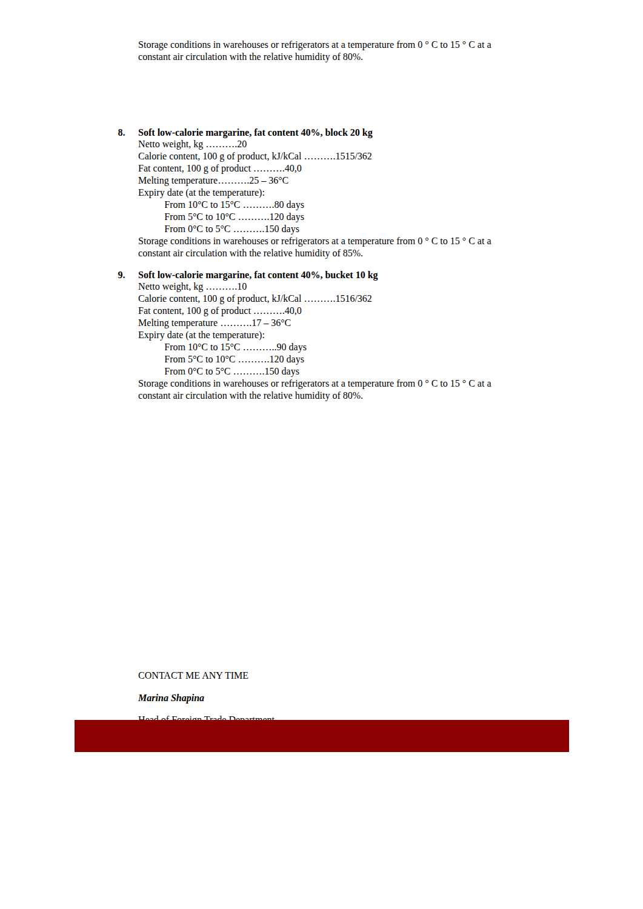Storage conditions in warehouses or refrigerators at a temperature from 0 ° C to 15 ° C at a constant air circulation with the relative humidity of 80%.
8.
Soft low-calorie margarine, fat content 40%, block 20 kg
Netto weight, kg ……….20
Calorie content, 100 g of product, kJ/kCal ……….1515/362
Fat content, 100 g of product ……….40,0
Melting temperature……….25 – 36°C
Expiry date (at the temperature):
From 10°C to 15°C ……….80 days
From 5°C to 10°C ……….120 days
From 0°C to 5°C ……….150 days
Storage conditions in warehouses or refrigerators at a temperature from 0 ° C to 15 ° C at a constant air circulation with the relative humidity of 85%.
9.
Soft low-calorie margarine, fat content 40%, bucket 10 kg
Netto weight, kg ……….10
Calorie content, 100 g of product, kJ/kCal ……….1516/362
Fat content, 100 g of product ……….40,0
Melting temperature ……….17 – 36°C
Expiry date (at the temperature):
From 10°C to 15°C ………..90 days
From 5°C to 10°C ……….120 days
From 0°C to 5°C ……….150 days
Storage conditions in warehouses or refrigerators at a temperature from 0 ° C to 15 ° C at a constant air circulation with the relative humidity of 80%.
CONTACT ME ANY TIME
Marina Shapina
Head of Foreign Trade Department
+380674863970 (Viber, WhatsApp, Telegram)
import@vortex-plus.com
http://vortex-plus.com import@vortex-plus.com